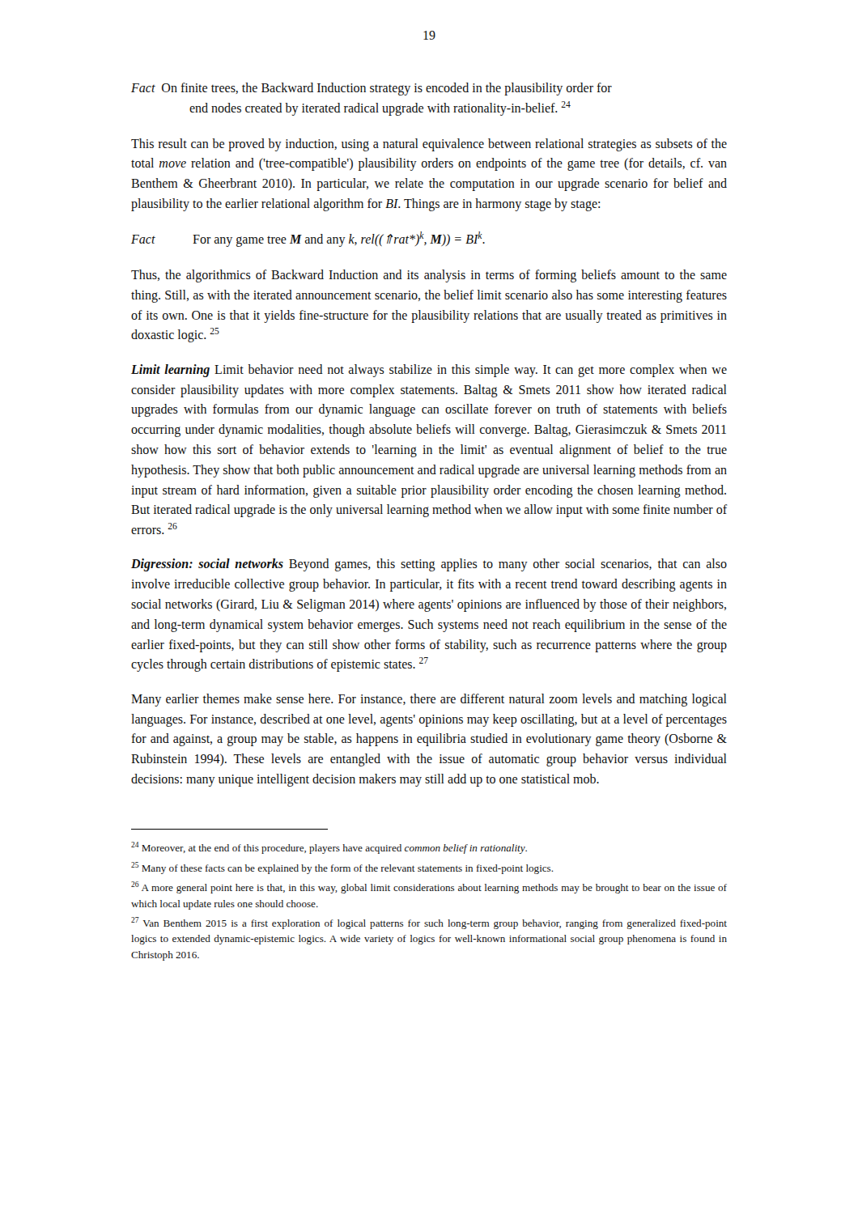19
Fact On finite trees, the Backward Induction strategy is encoded in the plausibility order for end nodes created by iterated radical upgrade with rationality-in-belief. 24
This result can be proved by induction, using a natural equivalence between relational strategies as subsets of the total move relation and ('tree-compatible') plausibility orders on endpoints of the game tree (for details, cf. van Benthem & Gheerbrant 2010). In particular, we relate the computation in our upgrade scenario for belief and plausibility to the earlier relational algorithm for BI. Things are in harmony stage by stage:
Fact For any game tree M and any k, rel((⇑rat*)k, M)) = BIk.
Thus, the algorithmics of Backward Induction and its analysis in terms of forming beliefs amount to the same thing. Still, as with the iterated announcement scenario, the belief limit scenario also has some interesting features of its own. One is that it yields fine-structure for the plausibility relations that are usually treated as primitives in doxastic logic. 25
Limit learning Limit behavior need not always stabilize in this simple way. It can get more complex when we consider plausibility updates with more complex statements. Baltag & Smets 2011 show how iterated radical upgrades with formulas from our dynamic language can oscillate forever on truth of statements with beliefs occurring under dynamic modalities, though absolute beliefs will converge. Baltag, Gierasimczuk & Smets 2011 show how this sort of behavior extends to 'learning in the limit' as eventual alignment of belief to the true hypothesis. They show that both public announcement and radical upgrade are universal learning methods from an input stream of hard information, given a suitable prior plausibility order encoding the chosen learning method. But iterated radical upgrade is the only universal learning method when we allow input with some finite number of errors. 26
Digression: social networks Beyond games, this setting applies to many other social scenarios, that can also involve irreducible collective group behavior. In particular, it fits with a recent trend toward describing agents in social networks (Girard, Liu & Seligman 2014) where agents' opinions are influenced by those of their neighbors, and long-term dynamical system behavior emerges. Such systems need not reach equilibrium in the sense of the earlier fixed-points, but they can still show other forms of stability, such as recurrence patterns where the group cycles through certain distributions of epistemic states. 27
Many earlier themes make sense here. For instance, there are different natural zoom levels and matching logical languages. For instance, described at one level, agents' opinions may keep oscillating, but at a level of percentages for and against, a group may be stable, as happens in equilibria studied in evolutionary game theory (Osborne & Rubinstein 1994). These levels are entangled with the issue of automatic group behavior versus individual decisions: many unique intelligent decision makers may still add up to one statistical mob.
24 Moreover, at the end of this procedure, players have acquired common belief in rationality.
25 Many of these facts can be explained by the form of the relevant statements in fixed-point logics.
26 A more general point here is that, in this way, global limit considerations about learning methods may be brought to bear on the issue of which local update rules one should choose.
27 Van Benthem 2015 is a first exploration of logical patterns for such long-term group behavior, ranging from generalized fixed-point logics to extended dynamic-epistemic logics. A wide variety of logics for well-known informational social group phenomena is found in Christoph 2016.